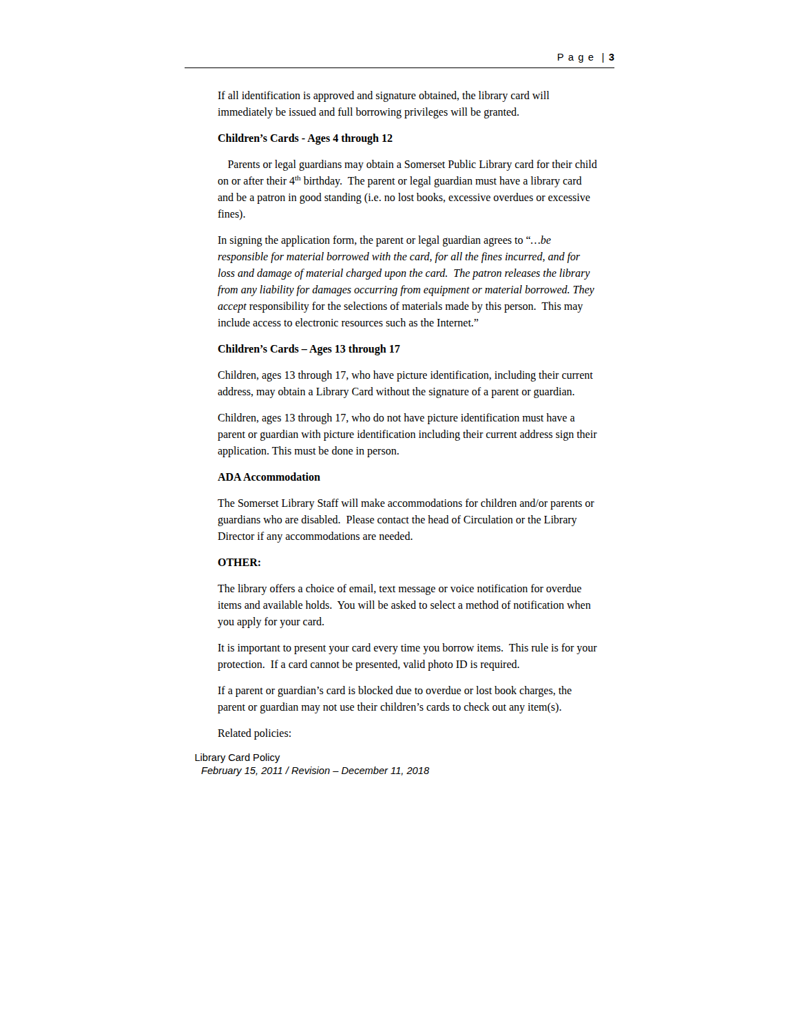P a g e | 3
If all identification is approved and signature obtained, the library card will immediately be issued and full borrowing privileges will be granted.
Children’s Cards - Ages 4 through 12
Parents or legal guardians may obtain a Somerset Public Library card for their child on or after their 4th birthday. The parent or legal guardian must have a library card and be a patron in good standing (i.e. no lost books, excessive overdues or excessive fines).
In signing the application form, the parent or legal guardian agrees to “…be responsible for material borrowed with the card, for all the fines incurred, and for loss and damage of material charged upon the card. The patron releases the library from any liability for damages occurring from equipment or material borrowed. They accept responsibility for the selections of materials made by this person. This may include access to electronic resources such as the Internet.”
Children’s Cards – Ages 13 through 17
Children, ages 13 through 17, who have picture identification, including their current address, may obtain a Library Card without the signature of a parent or guardian.
Children, ages 13 through 17, who do not have picture identification must have a parent or guardian with picture identification including their current address sign their application. This must be done in person.
ADA Accommodation
The Somerset Library Staff will make accommodations for children and/or parents or guardians who are disabled. Please contact the head of Circulation or the Library Director if any accommodations are needed.
OTHER:
The library offers a choice of email, text message or voice notification for overdue items and available holds. You will be asked to select a method of notification when you apply for your card.
It is important to present your card every time you borrow items. This rule is for your protection. If a card cannot be presented, valid photo ID is required.
If a parent or guardian’s card is blocked due to overdue or lost book charges, the parent or guardian may not use their children’s cards to check out any item(s).
Related policies:
Library Card Policy
February 15, 2011 / Revision – December 11, 2018